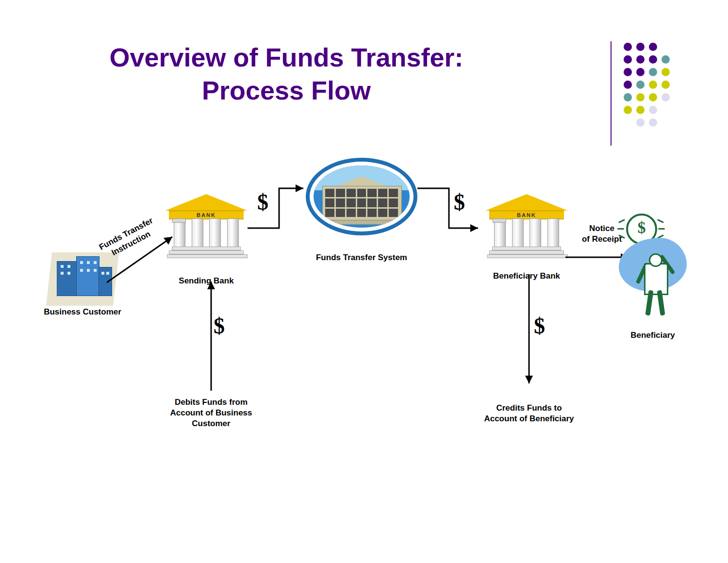Overview of Funds Transfer:
Process Flow
Business Customer
Funds Transfer
Instruction
BANK
Sending Bank
$
Funds Transfer System
$
BANK
Beneficiary Bank
Notice
of Receipt
$
Beneficiary
$
Debits Funds from
Account of Business
Customer
$
Credits Funds to
Account of Beneficiary